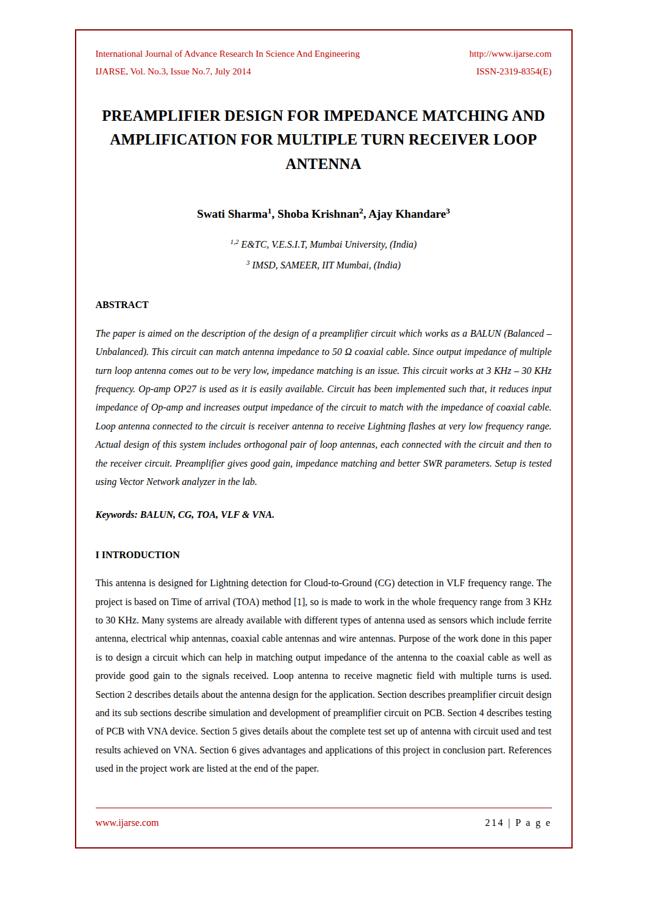International Journal of Advance Research In Science And Engineering http://www.ijarse.com
IJARSE, Vol. No.3, Issue No.7, July 2014 ISSN-2319-8354(E)
PREAMPLIFIER DESIGN FOR IMPEDANCE MATCHING AND AMPLIFICATION FOR MULTIPLE TURN RECEIVER LOOP ANTENNA
Swati Sharma1, Shoba Krishnan2, Ajay Khandare3
1,2 E&TC, V.E.S.I.T, Mumbai University, (India)
3 IMSD, SAMEER, IIT Mumbai, (India)
Abstract
The paper is aimed on the description of the design of a preamplifier circuit which works as a BALUN (Balanced – Unbalanced). This circuit can match antenna impedance to 50 Ω coaxial cable. Since output impedance of multiple turn loop antenna comes out to be very low, impedance matching is an issue. This circuit works at 3 KHz – 30 KHz frequency. Op-amp OP27 is used as it is easily available. Circuit has been implemented such that, it reduces input impedance of Op-amp and increases output impedance of the circuit to match with the impedance of coaxial cable. Loop antenna connected to the circuit is receiver antenna to receive Lightning flashes at very low frequency range. Actual design of this system includes orthogonal pair of loop antennas, each connected with the circuit and then to the receiver circuit. Preamplifier gives good gain, impedance matching and better SWR parameters. Setup is tested using Vector Network analyzer in the lab.
Keywords: BALUN, CG, TOA, VLF & VNA.
I Introduction
This antenna is designed for Lightning detection for Cloud-to-Ground (CG) detection in VLF frequency range. The project is based on Time of arrival (TOA) method [1], so is made to work in the whole frequency range from 3 KHz to 30 KHz. Many systems are already available with different types of antenna used as sensors which include ferrite antenna, electrical whip antennas, coaxial cable antennas and wire antennas. Purpose of the work done in this paper is to design a circuit which can help in matching output impedance of the antenna to the coaxial cable as well as provide good gain to the signals received. Loop antenna to receive magnetic field with multiple turns is used. Section 2 describes details about the antenna design for the application. Section describes preamplifier circuit design and its sub sections describe simulation and development of preamplifier circuit on PCB. Section 4 describes testing of PCB with VNA device. Section 5 gives details about the complete test set up of antenna with circuit used and test results achieved on VNA. Section 6 gives advantages and applications of this project in conclusion part. References used in the project work are listed at the end of the paper.
www.ijarse.com 214 | P a g e